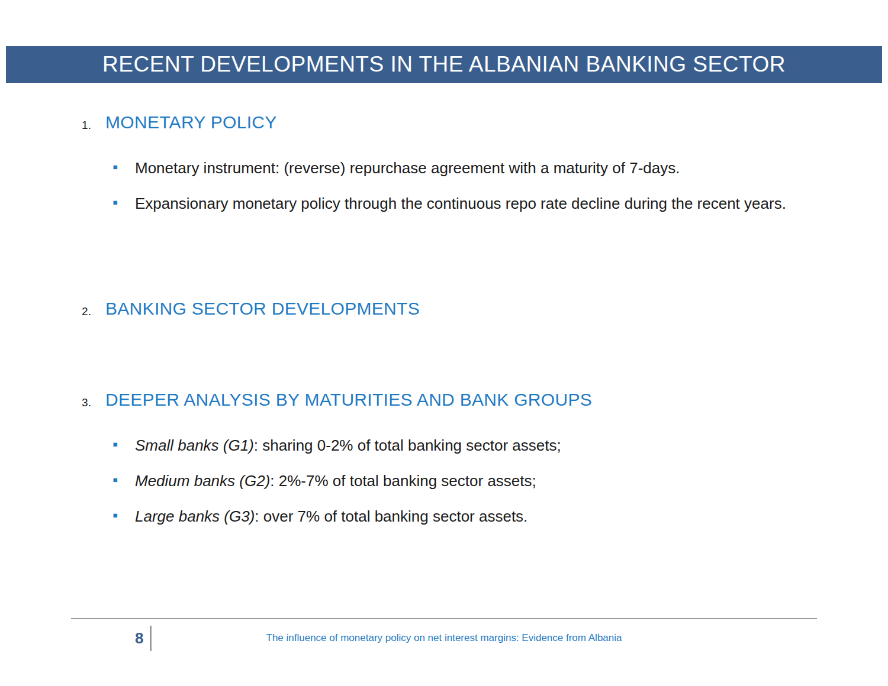RECENT DEVELOPMENTS IN THE ALBANIAN BANKING SECTOR
1. MONETARY POLICY
Monetary instrument: (reverse) repurchase agreement with a maturity of 7-days.
Expansionary monetary policy through the continuous repo rate decline during the recent years.
2. BANKING SECTOR DEVELOPMENTS
3. DEEPER ANALYSIS BY MATURITIES AND BANK GROUPS
Small banks (G1): sharing 0-2% of total banking sector assets;
Medium banks (G2): 2%-7% of total banking sector assets;
Large banks (G3): over 7% of total banking sector assets.
8
The influence of monetary policy on net interest margins: Evidence from Albania